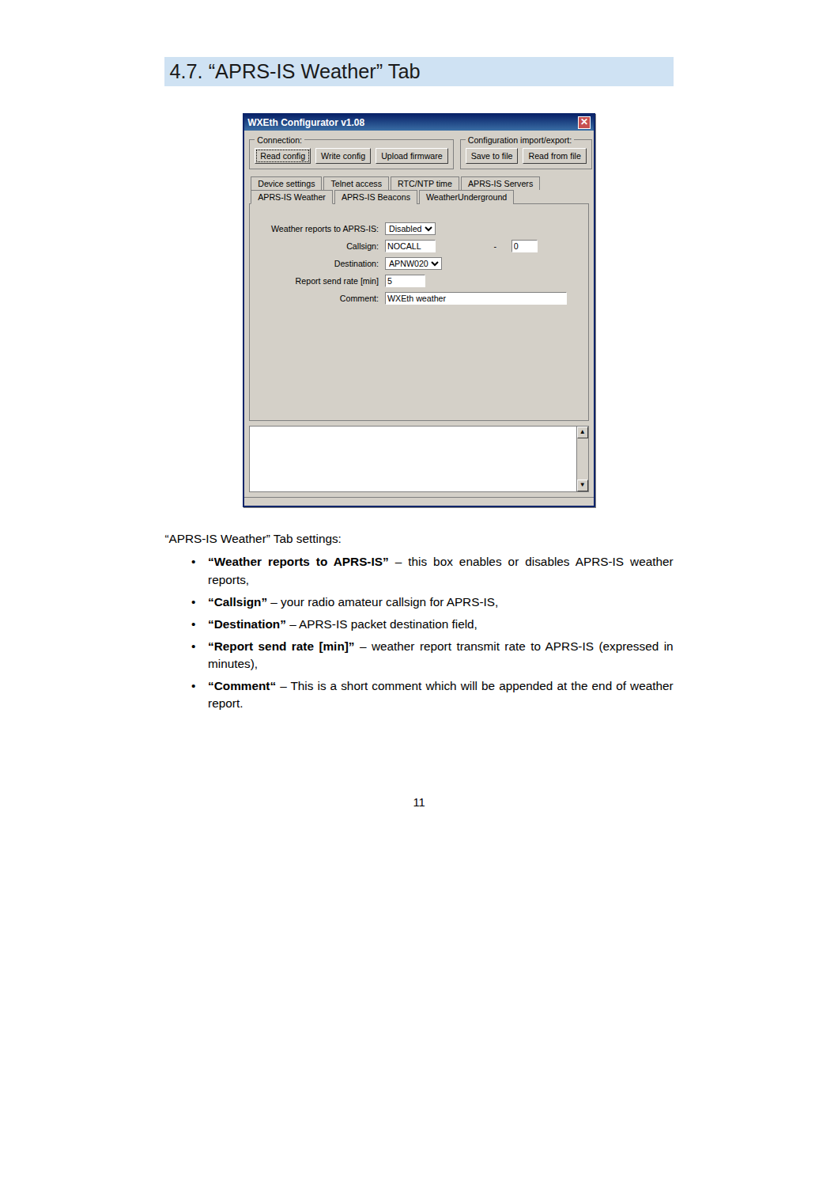4.7. “APRS-IS Weather” Tab
WXEth Configurator v1.08 ✕
Connection:
Read config Write config Upload firmware
Configuration import/export:
Save to file Read from file
Device settings Telnet access RTC/NTP time APRS-IS Servers
APRS-IS Weather APRS-IS Beacons WeatherUnderground
| Weather reports to APRS-IS: | Disabled |
| Callsign: | | - | |
| Destination: | APNW020 |
| Report send rate [min] | |
| Comment: | |
▲
▼
“APRS-IS Weather” Tab settings:
“Weather reports to APRS-IS” – this box enables or disables APRS-IS weather reports,
“Callsign” – your radio amateur callsign for APRS-IS,
“Destination” – APRS-IS packet destination field,
“Report send rate [min]” – weather report transmit rate to APRS-IS (expressed in minutes),
“Comment“ – This is a short comment which will be appended at the end of weather report.
11